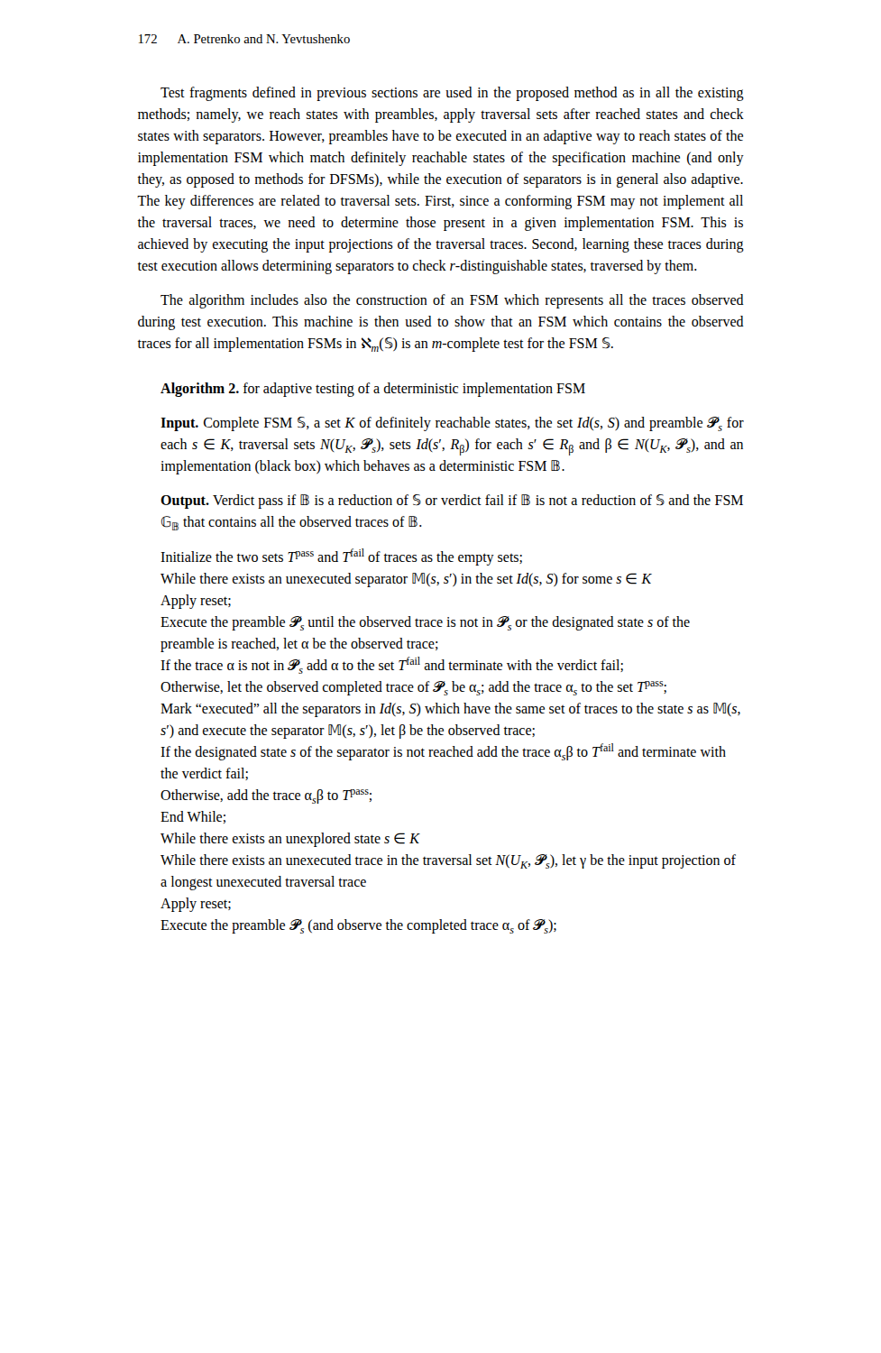172 A. Petrenko and N. Yevtushenko
Test fragments defined in previous sections are used in the proposed method as in all the existing methods; namely, we reach states with preambles, apply traversal sets after reached states and check states with separators. However, preambles have to be executed in an adaptive way to reach states of the implementation FSM which match definitely reachable states of the specification machine (and only they, as opposed to methods for DFSMs), while the execution of separators is in general also adaptive. The key differences are related to traversal sets. First, since a conforming FSM may not implement all the traversal traces, we need to determine those present in a given implementation FSM. This is achieved by executing the input projections of the traversal traces. Second, learning these traces during test execution allows determining separators to check r-distinguishable states, traversed by them.
The algorithm includes also the construction of an FSM which represents all the traces observed during test execution. This machine is then used to show that an FSM which contains the observed traces for all implementation FSMs in ℵm(𝕊) is an m-complete test for the FSM 𝕊.
Algorithm 2. for adaptive testing of a deterministic implementation FSM
Input. Complete FSM 𝕊, a set K of definitely reachable states, the set Id(s, S) and preamble 𝓟s for each s ∈ K, traversal sets N(UK, 𝓟s), sets Id(s′, Rβ) for each s′ ∈ Rβ and β ∈ N(UK, 𝓟s), and an implementation (black box) which behaves as a deterministic FSM 𝔹.
Output. Verdict pass if 𝔹 is a reduction of 𝕊 or verdict fail if 𝔹 is not a reduction of 𝕊 and the FSM 𝔾𝔹 that contains all the observed traces of 𝔹.
Initialize the two sets Tpass and Tfail of traces as the empty sets;
While there exists an unexecuted separator 𝕄(s, s′) in the set Id(s, S) for some s ∈ K
Apply reset;
Execute the preamble 𝓟s until the observed trace is not in 𝓟s or the designated state s of the preamble is reached, let α be the observed trace;
If the trace α is not in 𝓟s add α to the set Tfail and terminate with the verdict fail;
Otherwise, let the observed completed trace of 𝓟s be αs; add the trace αs to the set Tpass;
Mark “executed” all the separators in Id(s, S) which have the same set of traces to the state s as 𝕄(s, s′) and execute the separator 𝕄(s, s′), let β be the observed trace;
If the designated state s of the separator is not reached add the trace αsβ to Tfail and terminate with the verdict fail;
Otherwise, add the trace αsβ to Tpass;
End While;
While there exists an unexplored state s ∈ K
While there exists an unexecuted trace in the traversal set N(UK, 𝓟s), let γ be the input projection of a longest unexecuted traversal trace
Apply reset;
Execute the preamble 𝓟s (and observe the completed trace αs of 𝓟s);